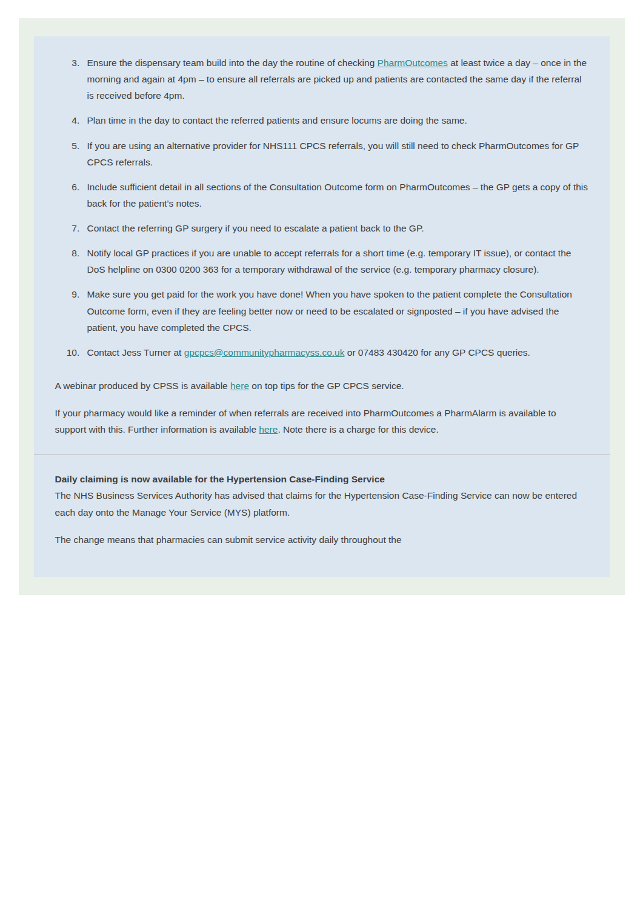Ensure the dispensary team build into the day the routine of checking PharmOutcomes at least twice a day – once in the morning and again at 4pm – to ensure all referrals are picked up and patients are contacted the same day if the referral is received before 4pm.
Plan time in the day to contact the referred patients and ensure locums are doing the same.
If you are using an alternative provider for NHS111 CPCS referrals, you will still need to check PharmOutcomes for GP CPCS referrals.
Include sufficient detail in all sections of the Consultation Outcome form on PharmOutcomes – the GP gets a copy of this back for the patient’s notes.
Contact the referring GP surgery if you need to escalate a patient back to the GP.
Notify local GP practices if you are unable to accept referrals for a short time (e.g. temporary IT issue), or contact the DoS helpline on 0300 0200 363 for a temporary withdrawal of the service (e.g. temporary pharmacy closure).
Make sure you get paid for the work you have done! When you have spoken to the patient complete the Consultation Outcome form, even if they are feeling better now or need to be escalated or signposted – if you have advised the patient, you have completed the CPCS.
Contact Jess Turner at gpcpcs@communitypharmacyss.co.uk or 07483 430420 for any GP CPCS queries.
A webinar produced by CPSS is available here on top tips for the GP CPCS service.
If your pharmacy would like a reminder of when referrals are received into PharmOutcomes a PharmAlarm is available to support with this. Further information is available here. Note there is a charge for this device.
Daily claiming is now available for the Hypertension Case-Finding Service
The NHS Business Services Authority has advised that claims for the Hypertension Case-Finding Service can now be entered each day onto the Manage Your Service (MYS) platform.
The change means that pharmacies can submit service activity daily throughout the